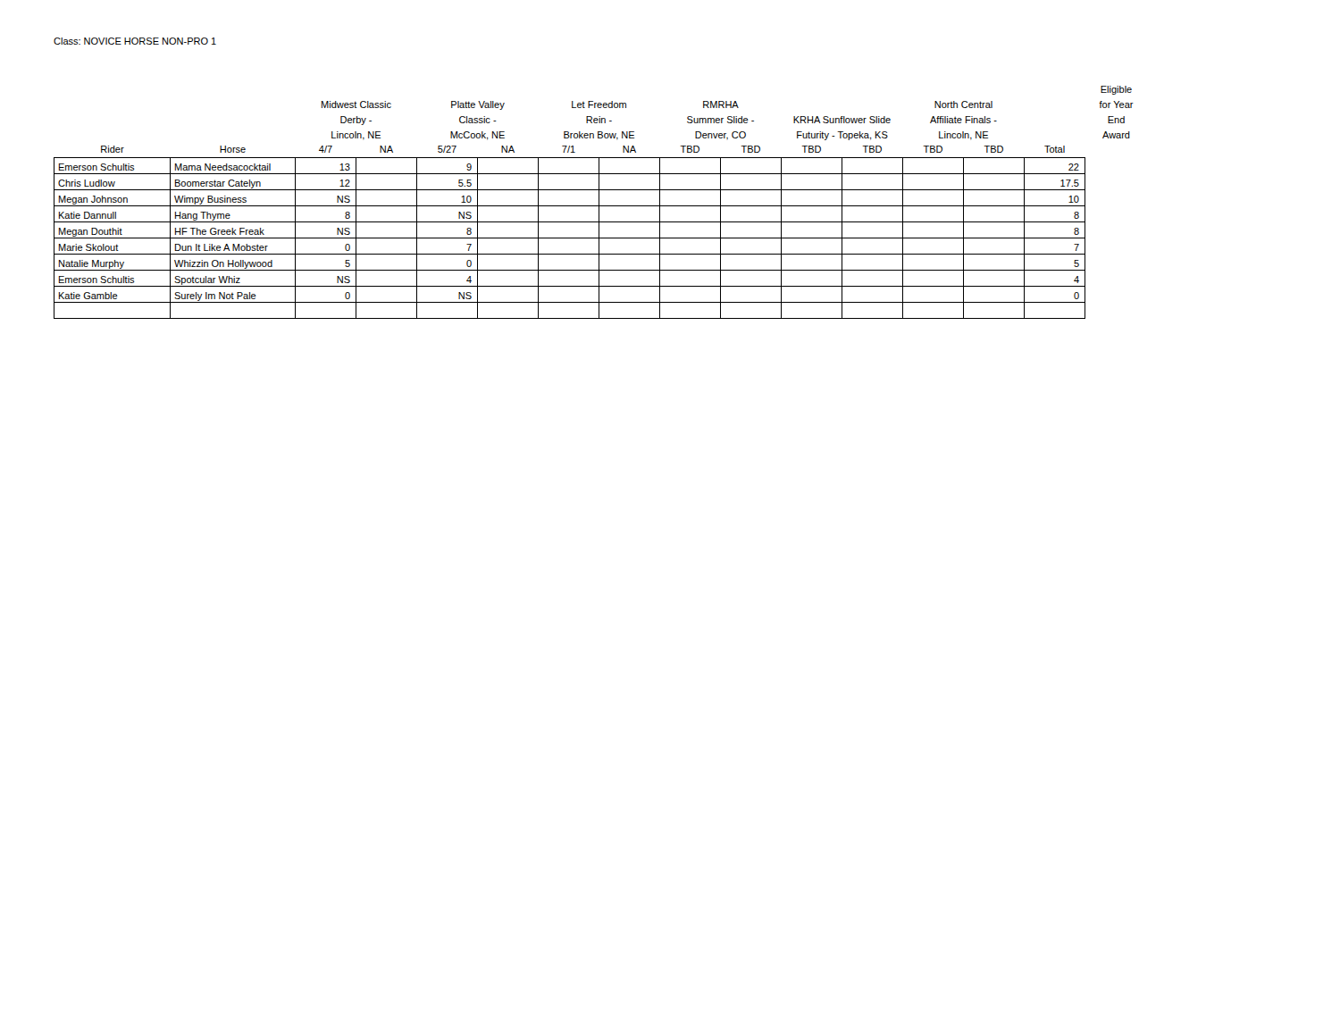Class: NOVICE HORSE NON-PRO 1
| | | | | | | | | | Eligible |
| --- | --- | --- | --- | --- | --- | --- | --- | --- | --- |
| | | Midwest Classic | Platte Valley | Let Freedom | RMRHA | | North Central | | for Year |
| | | Derby - | Classic - | Rein - | Summer Slide - | KRHA Sunflower Slide | Affiliate Finals - | | End |
| | | Lincoln, NE | McCook, NE | Broken Bow, NE | Denver, CO | Futurity - Topeka, KS | Lincoln, NE | | Award |
| Rider | Horse | 4/7 | NA | 5/27 | NA | 7/1 | NA | TBD | TBD | TBD | TBD | TBD | TBD | Total | |
| Emerson Schultis | Mama Needsacocktail | 13 | | 9 | | | | | | | | | | 22 | |
| Chris Ludlow | Boomerstar Catelyn | 12 | | 5.5 | | | | | | | | | | 17.5 | |
| Megan Johnson | Wimpy Business | NS | | 10 | | | | | | | | | | 10 | |
| Katie Dannull | Hang Thyme | 8 | | NS | | | | | | | | | | 8 | |
| Megan Douthit | HF The Greek Freak | NS | | 8 | | | | | | | | | | 8 | |
| Marie Skolout | Dun It Like A Mobster | 0 | | 7 | | | | | | | | | | 7 | |
| Natalie Murphy | Whizzin On Hollywood | 5 | | 0 | | | | | | | | | | 5 | |
| Emerson Schultis | Spotcular Whiz | NS | | 4 | | | | | | | | | | 4 | |
| Katie Gamble | Surely Im Not Pale | 0 | | NS | | | | | | | | | | 0 | |